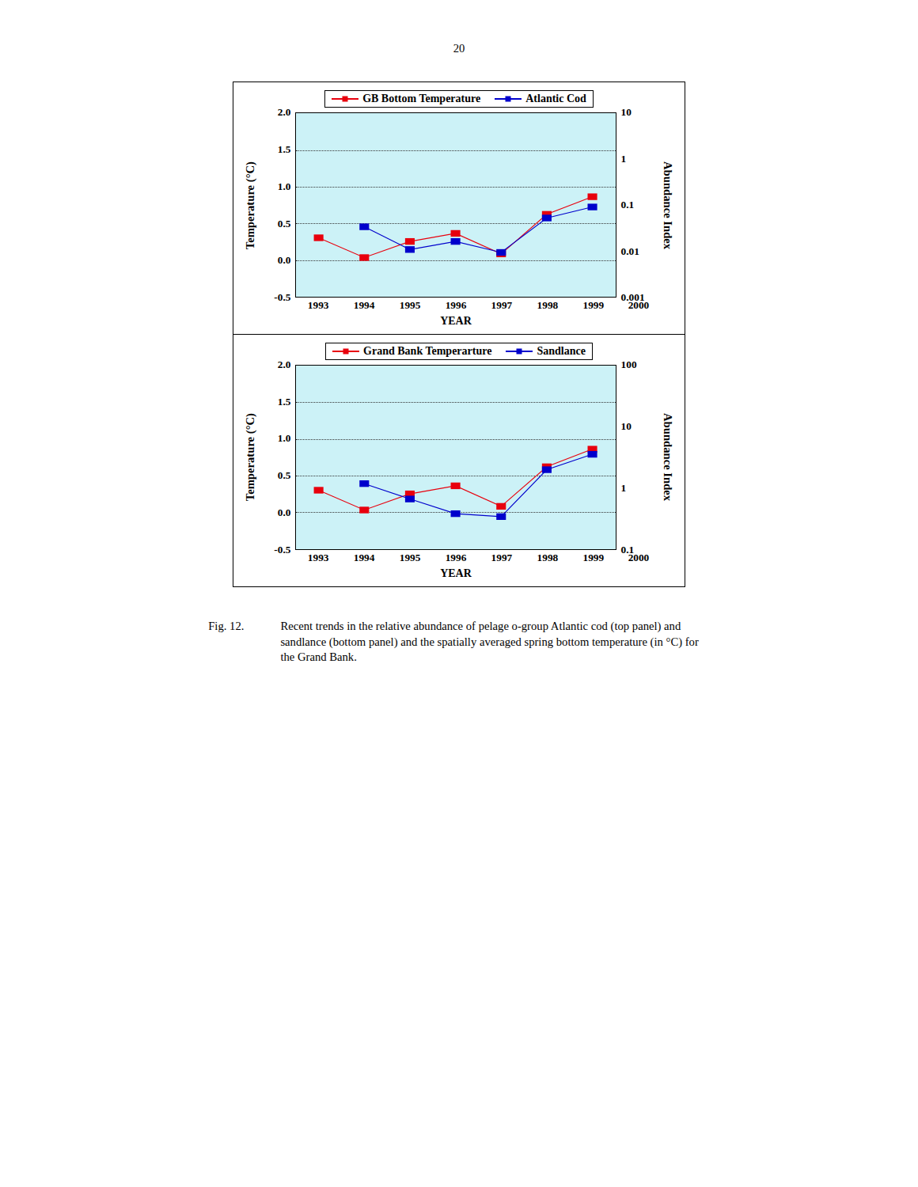20
GB Bottom Temperature Atlantic Cod
Temperature (°C)
2.0
1.5
1.0
0.5
0.0
-0.5
10
1
0.1
0.01
0.001
Abundance Index
1993
1994
1995
1996
1997
1998
1999
2000
YEAR
Grand Bank Temperarture Sandlance
Temperature (°C)
2.0
1.5
1.0
0.5
0.0
-0.5
100
10
1
0.1
Abundance Index
1993
1994
1995
1996
1997
1998
1999
2000
YEAR
Fig. 12. Recent trends in the relative abundance of pelage o-group Atlantic cod (top panel) and sandlance (bottom panel) and the spatially averaged spring bottom temperature (in °C) for the Grand Bank.